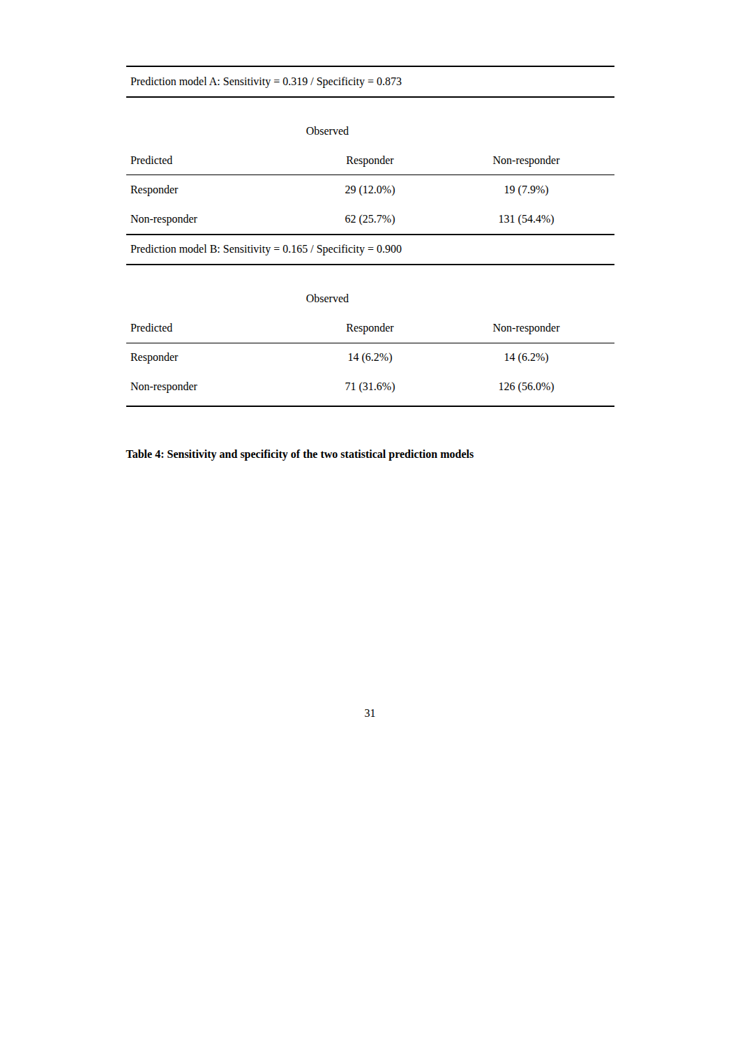| Prediction model A: Sensitivity = 0.319 / Specificity = 0.873 |
| Predicted | Observed |
| Responder | Non-responder |
| Responder | 29 (12.0%) | 19 (7.9%) |
| Non-responder | 62 (25.7%) | 131 (54.4%) |
| Prediction model B: Sensitivity = 0.165 / Specificity = 0.900 |
| Predicted | Observed |
| Responder | Non-responder |
| Responder | 14 (6.2%) | 14 (6.2%) |
| Non-responder | 71 (31.6%) | 126 (56.0%) |
Table 4: Sensitivity and specificity of the two statistical prediction models
31